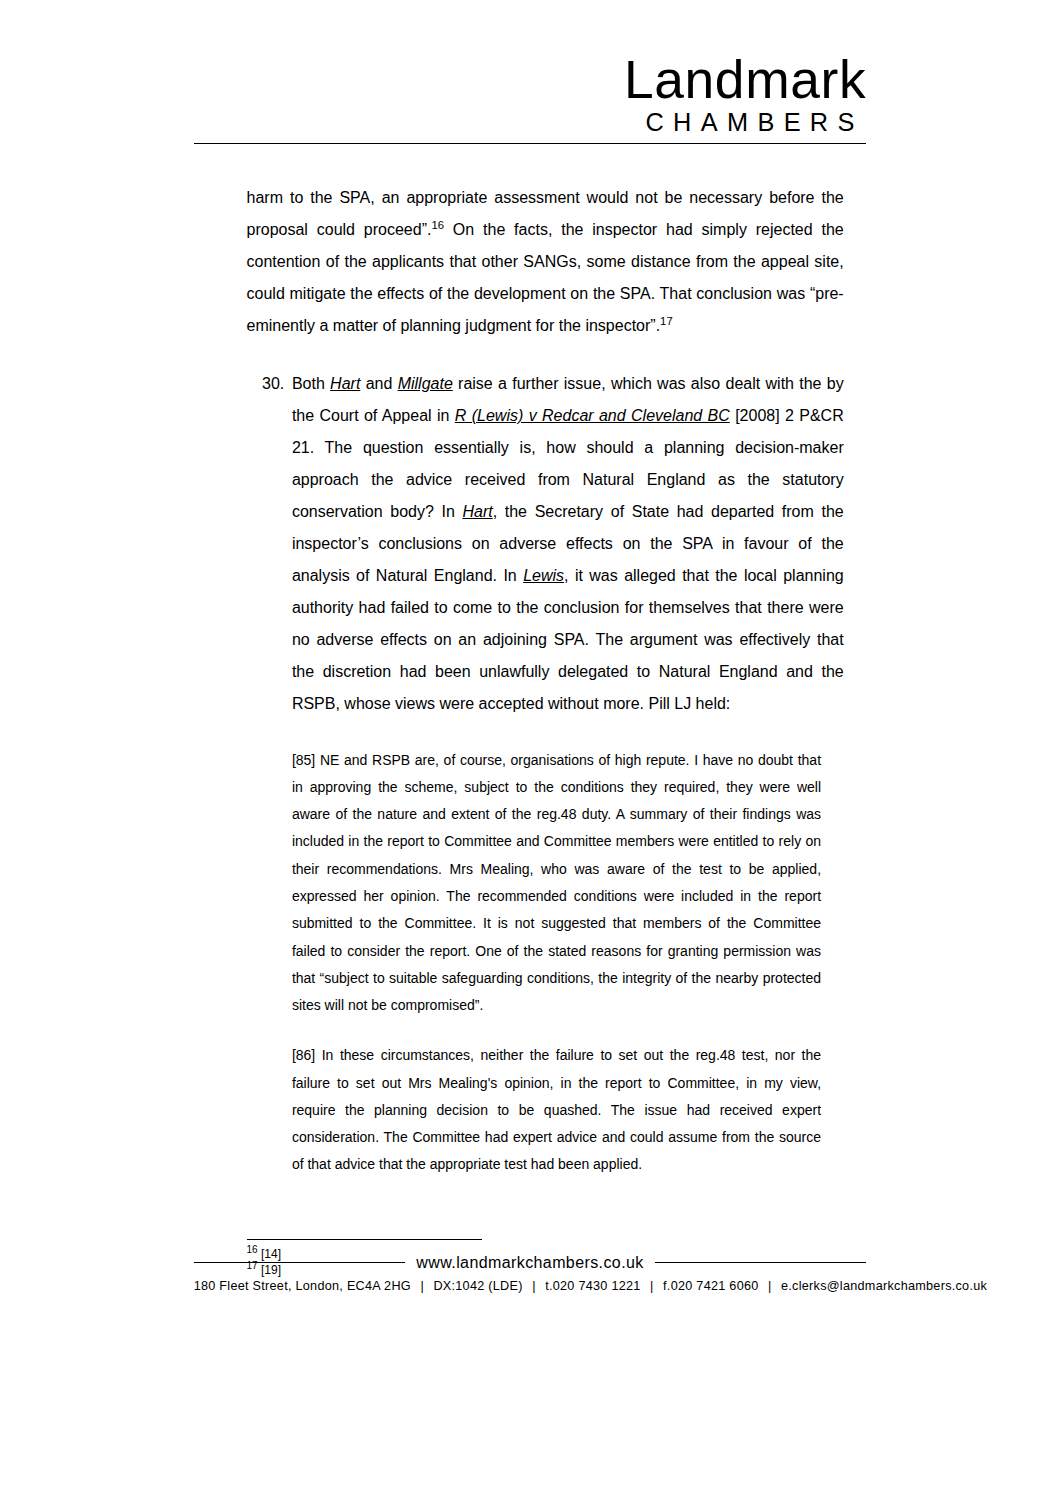Landmark
CHAMBERS
harm to the SPA, an appropriate assessment would not be necessary before the proposal could proceed”.16 On the facts, the inspector had simply rejected the contention of the applicants that other SANGs, some distance from the appeal site, could mitigate the effects of the development on the SPA. That conclusion was “pre-eminently a matter of planning judgment for the inspector”.17
30. Both Hart and Millgate raise a further issue, which was also dealt with the by the Court of Appeal in R (Lewis) v Redcar and Cleveland BC [2008] 2 P&CR 21. The question essentially is, how should a planning decision-maker approach the advice received from Natural England as the statutory conservation body? In Hart, the Secretary of State had departed from the inspector’s conclusions on adverse effects on the SPA in favour of the analysis of Natural England. In Lewis, it was alleged that the local planning authority had failed to come to the conclusion for themselves that there were no adverse effects on an adjoining SPA. The argument was effectively that the discretion had been unlawfully delegated to Natural England and the RSPB, whose views were accepted without more. Pill LJ held:
[85] NE and RSPB are, of course, organisations of high repute. I have no doubt that in approving the scheme, subject to the conditions they required, they were well aware of the nature and extent of the reg.48 duty. A summary of their findings was included in the report to Committee and Committee members were entitled to rely on their recommendations. Mrs Mealing, who was aware of the test to be applied, expressed her opinion. The recommended conditions were included in the report submitted to the Committee. It is not suggested that members of the Committee failed to consider the report. One of the stated reasons for granting permission was that “subject to suitable safeguarding conditions, the integrity of the nearby protected sites will not be compromised”.
[86] In these circumstances, neither the failure to set out the reg.48 test, nor the failure to set out Mrs Mealing's opinion, in the report to Committee, in my view, require the planning decision to be quashed. The issue had received expert consideration. The Committee had expert advice and could assume from the source of that advice that the appropriate test had been applied.
16 [14]
17 [19]
www.landmarkchambers.co.uk
180 Fleet Street, London, EC4A 2HG | DX:1042 (LDE) | t.020 7430 1221 | f.020 7421 6060 | e.clerks@landmarkchambers.co.uk